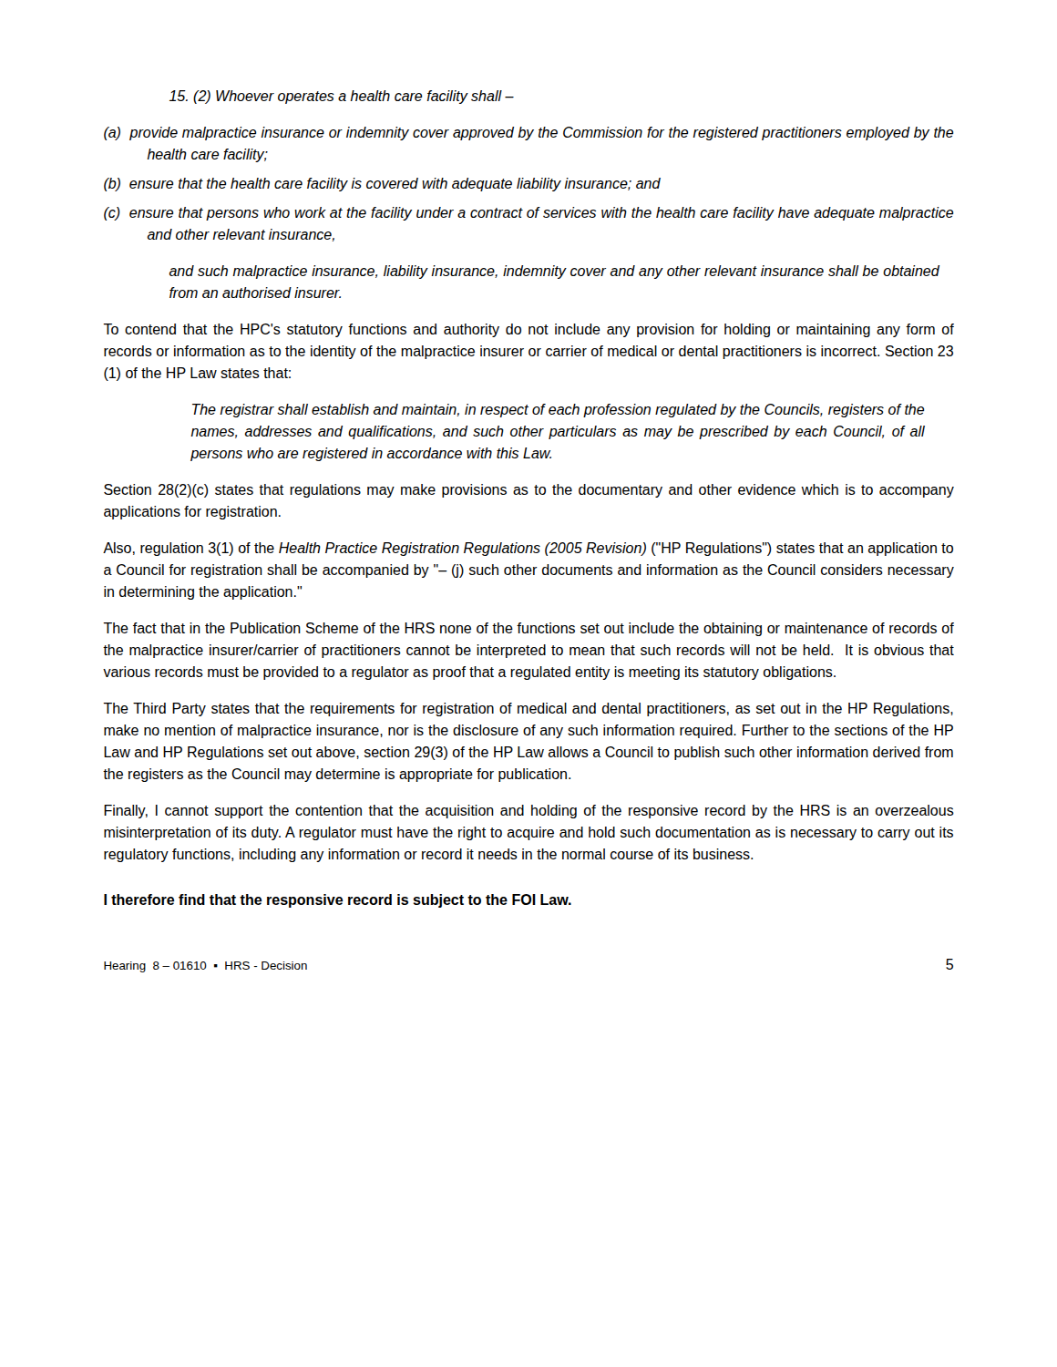15. (2) Whoever operates a health care facility shall –
(a) provide malpractice insurance or indemnity cover approved by the Commission for the registered practitioners employed by the health care facility;
(b) ensure that the health care facility is covered with adequate liability insurance; and
(c) ensure that persons who work at the facility under a contract of services with the health care facility have adequate malpractice and other relevant insurance,
and such malpractice insurance, liability insurance, indemnity cover and any other relevant insurance shall be obtained from an authorised insurer.
To contend that the HPC's statutory functions and authority do not include any provision for holding or maintaining any form of records or information as to the identity of the malpractice insurer or carrier of medical or dental practitioners is incorrect. Section 23 (1) of the HP Law states that:
The registrar shall establish and maintain, in respect of each profession regulated by the Councils, registers of the names, addresses and qualifications, and such other particulars as may be prescribed by each Council, of all persons who are registered in accordance with this Law.
Section 28(2)(c) states that regulations may make provisions as to the documentary and other evidence which is to accompany applications for registration.
Also, regulation 3(1) of the Health Practice Registration Regulations (2005 Revision) ("HP Regulations") states that an application to a Council for registration shall be accompanied by "– (j) such other documents and information as the Council considers necessary in determining the application."
The fact that in the Publication Scheme of the HRS none of the functions set out include the obtaining or maintenance of records of the malpractice insurer/carrier of practitioners cannot be interpreted to mean that such records will not be held. It is obvious that various records must be provided to a regulator as proof that a regulated entity is meeting its statutory obligations.
The Third Party states that the requirements for registration of medical and dental practitioners, as set out in the HP Regulations, make no mention of malpractice insurance, nor is the disclosure of any such information required. Further to the sections of the HP Law and HP Regulations set out above, section 29(3) of the HP Law allows a Council to publish such other information derived from the registers as the Council may determine is appropriate for publication.
Finally, I cannot support the contention that the acquisition and holding of the responsive record by the HRS is an overzealous misinterpretation of its duty. A regulator must have the right to acquire and hold such documentation as is necessary to carry out its regulatory functions, including any information or record it needs in the normal course of its business.
I therefore find that the responsive record is subject to the FOI Law.
Hearing 8 – 01610 ▪ HRS - Decision 5